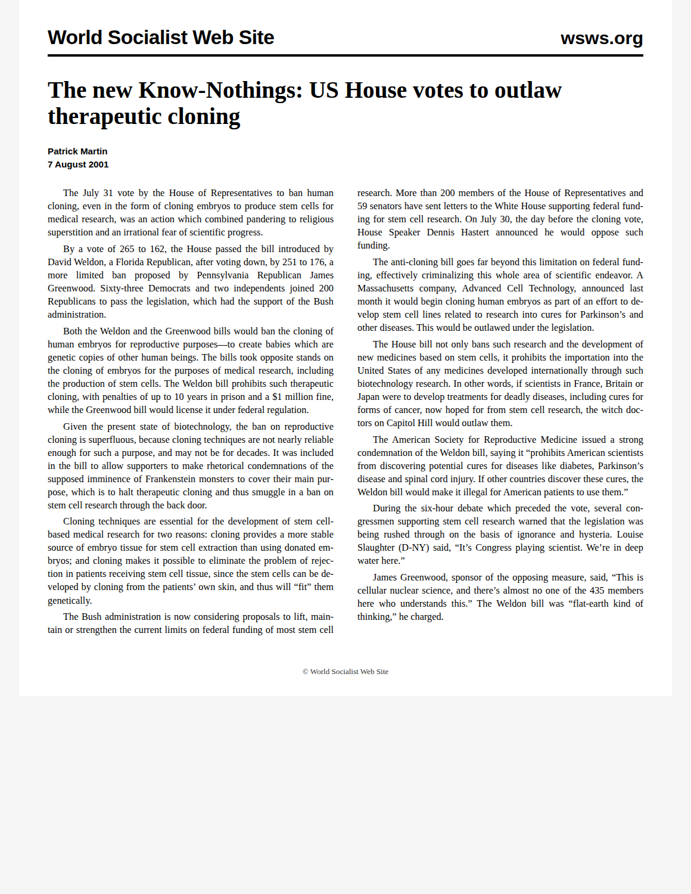World Socialist Web Site
wsws.org
The new Know-Nothings: US House votes to outlaw therapeutic cloning
Patrick Martin
7 August 2001
The July 31 vote by the House of Representatives to ban human cloning, even in the form of cloning embryos to produce stem cells for medical research, was an action which combined pandering to religious superstition and an irrational fear of scientific progress.
By a vote of 265 to 162, the House passed the bill introduced by David Weldon, a Florida Republican, after voting down, by 251 to 176, a more limited ban proposed by Pennsylvania Republican James Greenwood. Sixty-three Democrats and two independents joined 200 Republicans to pass the legislation, which had the support of the Bush administration.
Both the Weldon and the Greenwood bills would ban the cloning of human embryos for reproductive purposes—to create babies which are genetic copies of other human beings. The bills took opposite stands on the cloning of embryos for the purposes of medical research, including the production of stem cells. The Weldon bill prohibits such therapeutic cloning, with penalties of up to 10 years in prison and a $1 million fine, while the Greenwood bill would license it under federal regulation.
Given the present state of biotechnology, the ban on reproductive cloning is superfluous, because cloning techniques are not nearly reliable enough for such a purpose, and may not be for decades. It was included in the bill to allow supporters to make rhetorical condemnations of the supposed imminence of Frankenstein monsters to cover their main purpose, which is to halt therapeutic cloning and thus smuggle in a ban on stem cell research through the back door.
Cloning techniques are essential for the development of stem cell-based medical research for two reasons: cloning provides a more stable source of embryo tissue for stem cell extraction than using donated embryos; and cloning makes it possible to eliminate the problem of rejection in patients receiving stem cell tissue, since the stem cells can be developed by cloning from the patients’ own skin, and thus will “fit” them genetically.
The Bush administration is now considering proposals to lift, maintain or strengthen the current limits on federal funding of most stem cell research. More than 200 members of the House of Representatives and 59 senators have sent letters to the White House supporting federal funding for stem cell research. On July 30, the day before the cloning vote, House Speaker Dennis Hastert announced he would oppose such funding.
The anti-cloning bill goes far beyond this limitation on federal funding, effectively criminalizing this whole area of scientific endeavor. A Massachusetts company, Advanced Cell Technology, announced last month it would begin cloning human embryos as part of an effort to develop stem cell lines related to research into cures for Parkinson’s and other diseases. This would be outlawed under the legislation.
The House bill not only bans such research and the development of new medicines based on stem cells, it prohibits the importation into the United States of any medicines developed internationally through such biotechnology research. In other words, if scientists in France, Britain or Japan were to develop treatments for deadly diseases, including cures for forms of cancer, now hoped for from stem cell research, the witch doctors on Capitol Hill would outlaw them.
The American Society for Reproductive Medicine issued a strong condemnation of the Weldon bill, saying it “prohibits American scientists from discovering potential cures for diseases like diabetes, Parkinson’s disease and spinal cord injury. If other countries discover these cures, the Weldon bill would make it illegal for American patients to use them.”
During the six-hour debate which preceded the vote, several congressmen supporting stem cell research warned that the legislation was being rushed through on the basis of ignorance and hysteria. Louise Slaughter (D-NY) said, “It’s Congress playing scientist. We’re in deep water here.”
James Greenwood, sponsor of the opposing measure, said, “This is cellular nuclear science, and there’s almost no one of the 435 members here who understands this.” The Weldon bill was “flat-earth kind of thinking,” he charged.
© World Socialist Web Site